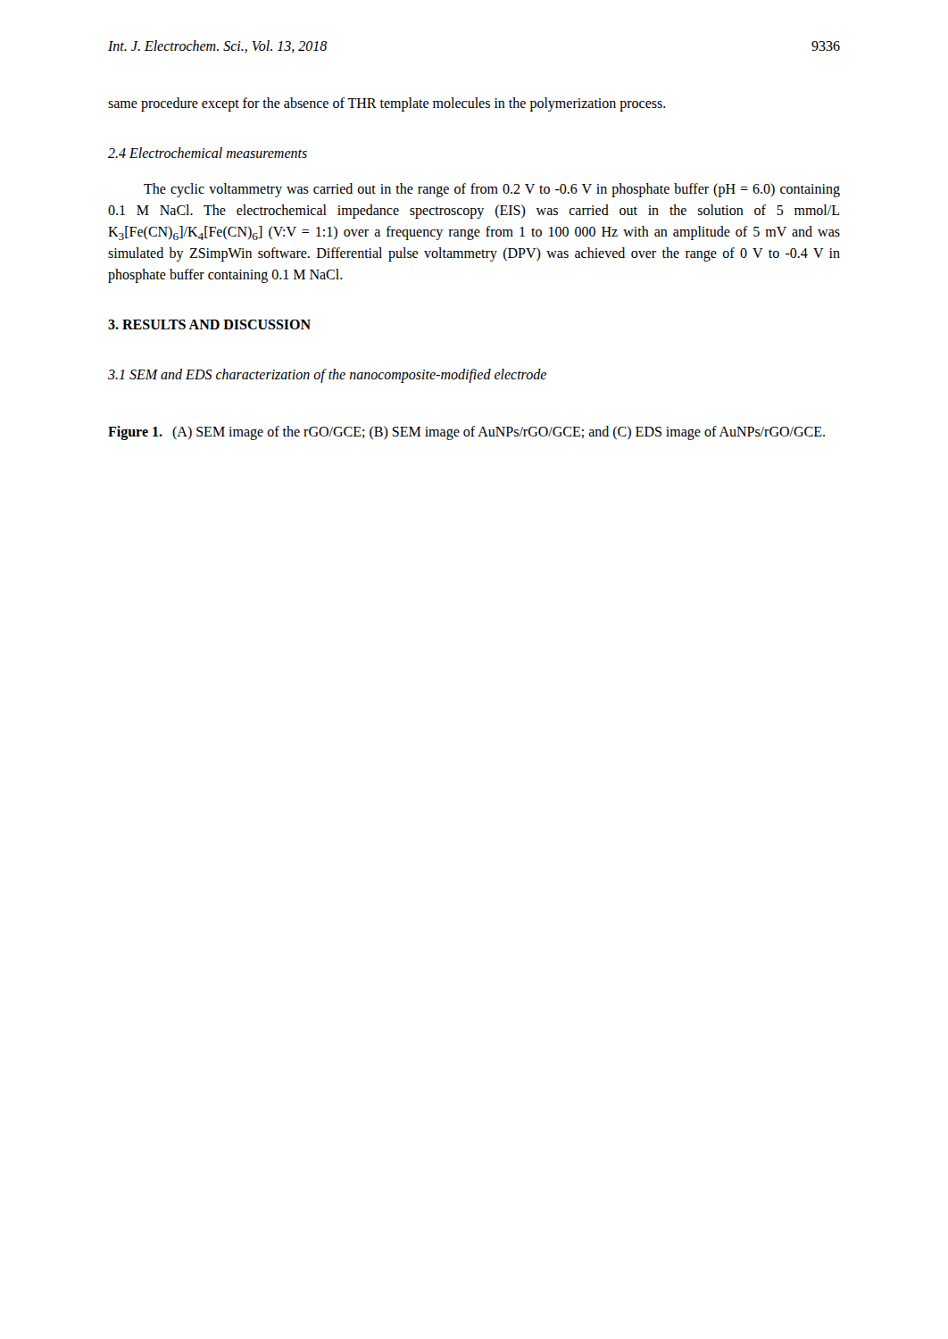Int. J. Electrochem. Sci., Vol. 13, 2018 9336
same procedure except for the absence of THR template molecules in the polymerization process.
2.4 Electrochemical measurements
The cyclic voltammetry was carried out in the range of from 0.2 V to -0.6 V in phosphate buffer (pH = 6.0) containing 0.1 M NaCl. The electrochemical impedance spectroscopy (EIS) was carried out in the solution of 5 mmol/L K3[Fe(CN)6]/K4[Fe(CN)6] (V:V = 1:1) over a frequency range from 1 to 100 000 Hz with an amplitude of 5 mV and was simulated by ZSimpWin software. Differential pulse voltammetry (DPV) was achieved over the range of 0 V to -0.4 V in phosphate buffer containing 0.1 M NaCl.
3. RESULTS AND DISCUSSION
3.1 SEM and EDS characterization of the nanocomposite-modified electrode
Figure 1. (A) SEM image of the rGO/GCE; (B) SEM image of AuNPs/rGO/GCE; and (C) EDS image of AuNPs/rGO/GCE.